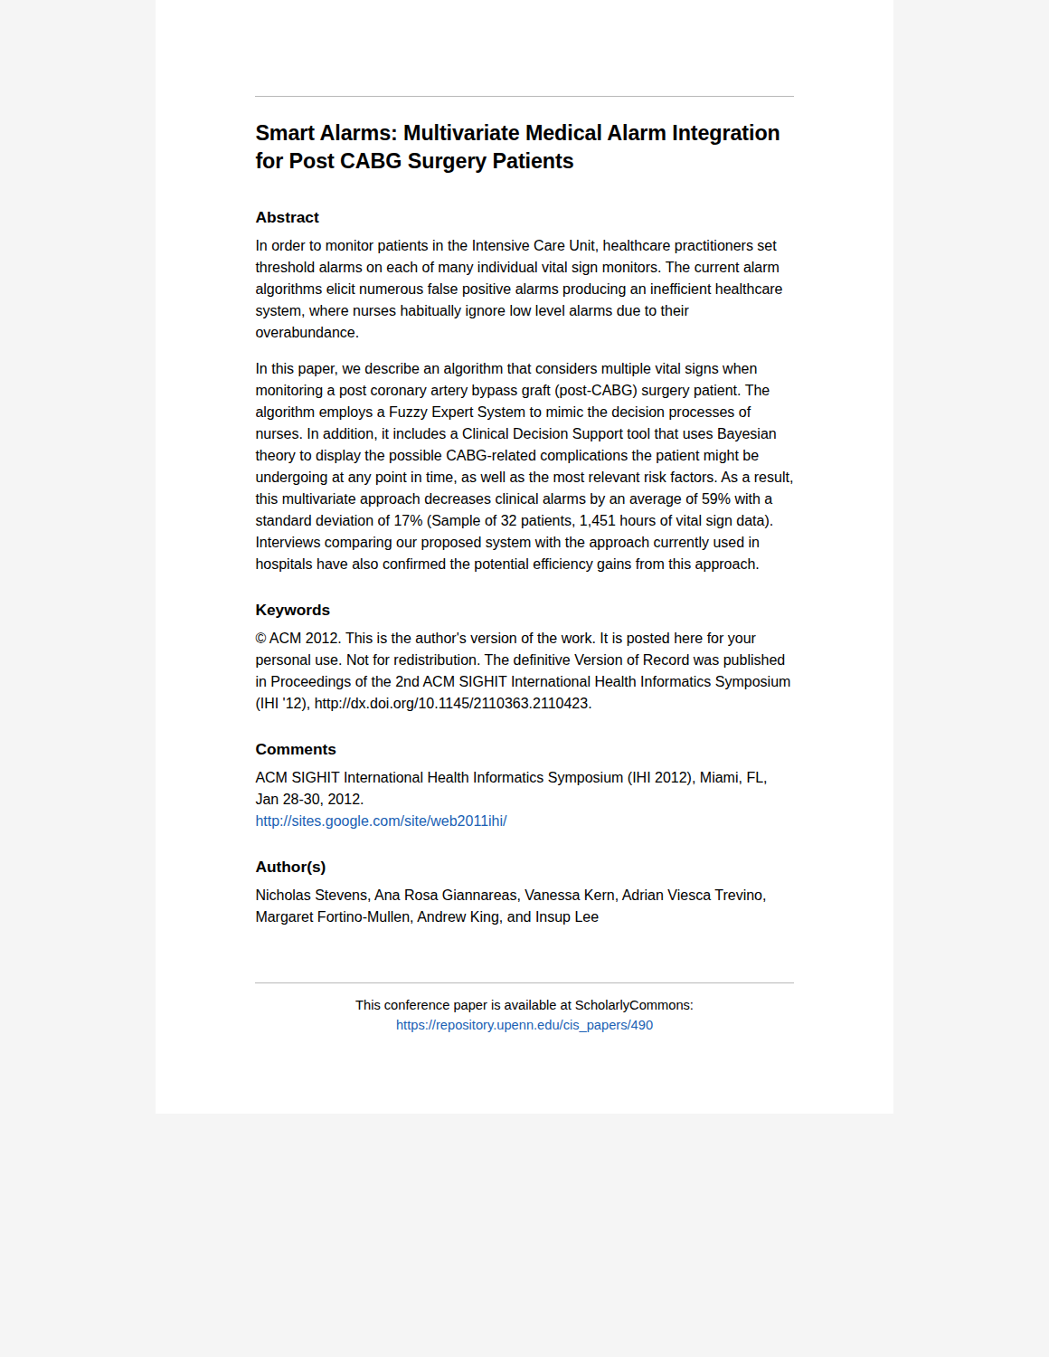Smart Alarms: Multivariate Medical Alarm Integration for Post CABG Surgery Patients
Abstract
In order to monitor patients in the Intensive Care Unit, healthcare practitioners set threshold alarms on each of many individual vital sign monitors. The current alarm algorithms elicit numerous false positive alarms producing an inefficient healthcare system, where nurses habitually ignore low level alarms due to their overabundance.
In this paper, we describe an algorithm that considers multiple vital signs when monitoring a post coronary artery bypass graft (post-CABG) surgery patient. The algorithm employs a Fuzzy Expert System to mimic the decision processes of nurses. In addition, it includes a Clinical Decision Support tool that uses Bayesian theory to display the possible CABG-related complications the patient might be undergoing at any point in time, as well as the most relevant risk factors. As a result, this multivariate approach decreases clinical alarms by an average of 59% with a standard deviation of 17% (Sample of 32 patients, 1,451 hours of vital sign data). Interviews comparing our proposed system with the approach currently used in hospitals have also confirmed the potential efficiency gains from this approach.
Keywords
© ACM 2012. This is the author's version of the work. It is posted here for your personal use. Not for redistribution. The definitive Version of Record was published in Proceedings of the 2nd ACM SIGHIT International Health Informatics Symposium (IHI '12), http://dx.doi.org/10.1145/2110363.2110423.
Comments
ACM SIGHIT International Health Informatics Symposium (IHI 2012), Miami, FL, Jan 28-30, 2012.
http://sites.google.com/site/web2011ihi/
Author(s)
Nicholas Stevens, Ana Rosa Giannareas, Vanessa Kern, Adrian Viesca Trevino, Margaret Fortino-Mullen, Andrew King, and Insup Lee
This conference paper is available at ScholarlyCommons: https://repository.upenn.edu/cis_papers/490